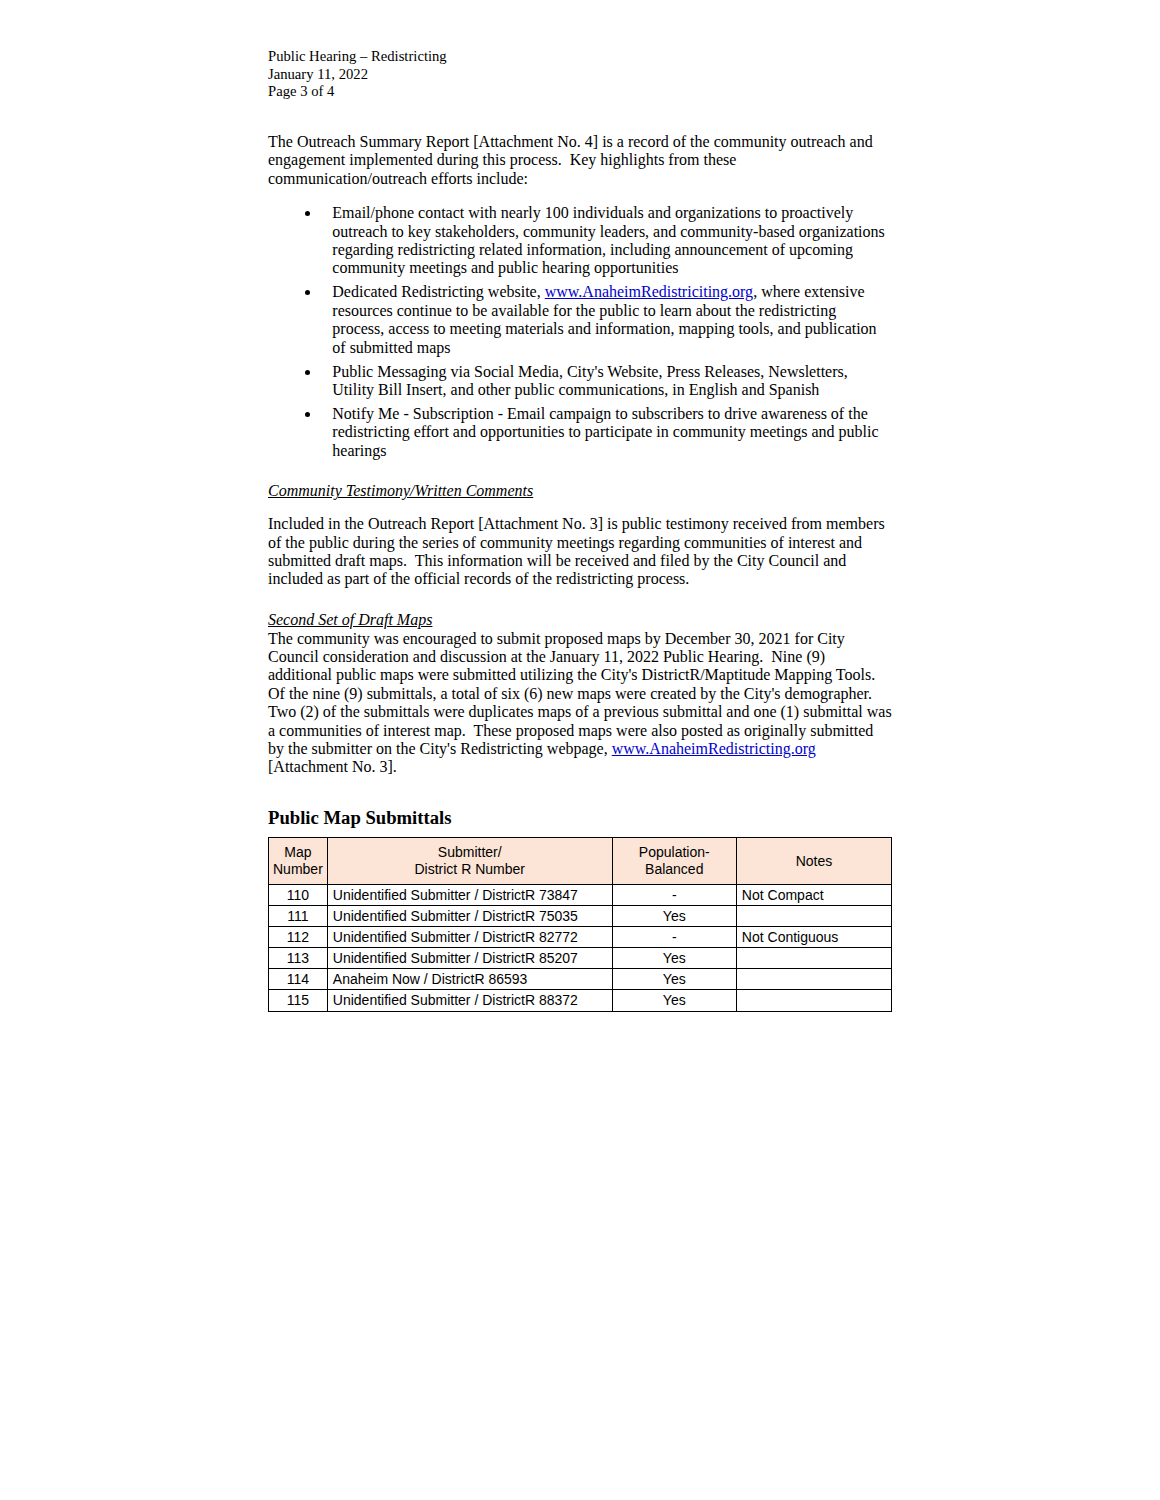Public Hearing – Redistricting
January 11, 2022
Page 3 of 4
The Outreach Summary Report [Attachment No. 4] is a record of the community outreach and engagement implemented during this process. Key highlights from these communication/outreach efforts include:
Email/phone contact with nearly 100 individuals and organizations to proactively outreach to key stakeholders, community leaders, and community-based organizations regarding redistricting related information, including announcement of upcoming community meetings and public hearing opportunities
Dedicated Redistricting website, www.AnaheimRedistriciting.org, where extensive resources continue to be available for the public to learn about the redistricting process, access to meeting materials and information, mapping tools, and publication of submitted maps
Public Messaging via Social Media, City's Website, Press Releases, Newsletters, Utility Bill Insert, and other public communications, in English and Spanish
Notify Me - Subscription - Email campaign to subscribers to drive awareness of the redistricting effort and opportunities to participate in community meetings and public hearings
Community Testimony/Written Comments
Included in the Outreach Report [Attachment No. 3] is public testimony received from members of the public during the series of community meetings regarding communities of interest and submitted draft maps. This information will be received and filed by the City Council and included as part of the official records of the redistricting process.
Second Set of Draft Maps
The community was encouraged to submit proposed maps by December 30, 2021 for City Council consideration and discussion at the January 11, 2022 Public Hearing. Nine (9) additional public maps were submitted utilizing the City's DistrictR/Maptitude Mapping Tools. Of the nine (9) submittals, a total of six (6) new maps were created by the City's demographer. Two (2) of the submittals were duplicates maps of a previous submittal and one (1) submittal was a communities of interest map. These proposed maps were also posted as originally submitted by the submitter on the City's Redistricting webpage, www.AnaheimRedistricting.org [Attachment No. 3].
Public Map Submittals
| Map Number | Submitter/ District R Number | Population- Balanced | Notes |
| --- | --- | --- | --- |
| 110 | Unidentified Submitter / DistrictR 73847 | - | Not Compact |
| 111 | Unidentified Submitter / DistrictR 75035 | Yes | |
| 112 | Unidentified Submitter / DistrictR 82772 | - | Not Contiguous |
| 113 | Unidentified Submitter / DistrictR 85207 | Yes | |
| 114 | Anaheim Now / DistrictR 86593 | Yes | |
| 115 | Unidentified Submitter / DistrictR 88372 | Yes | |